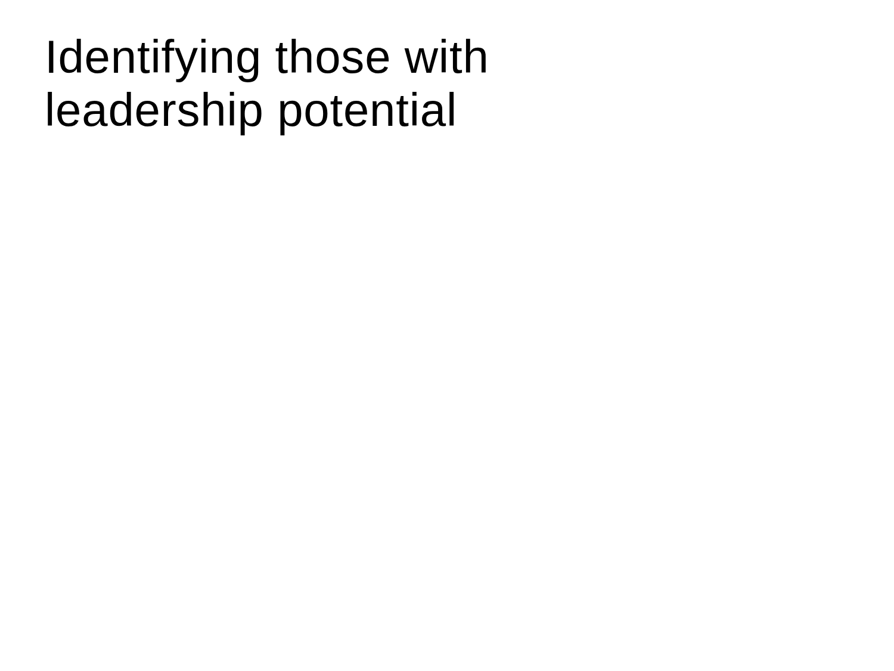Identifying those with leadership potential